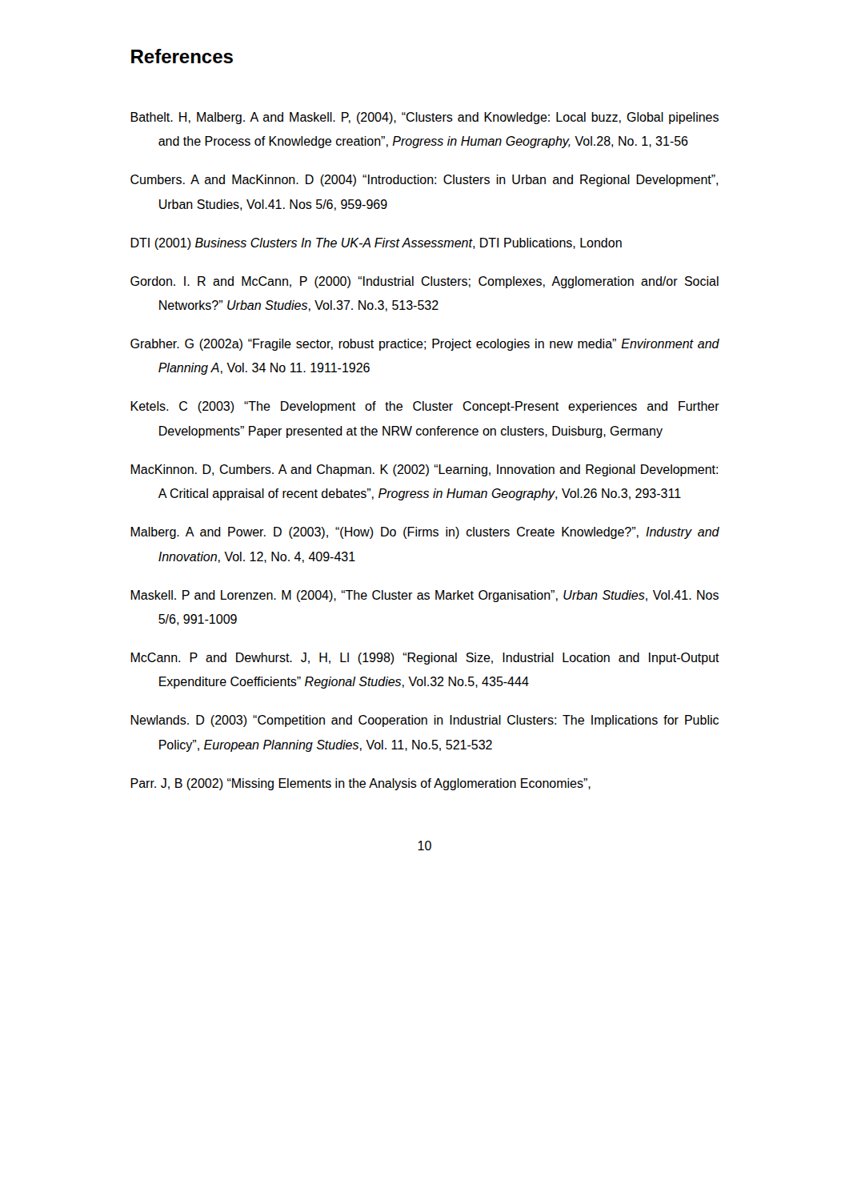References
Bathelt. H, Malberg. A and Maskell. P, (2004), “Clusters and Knowledge: Local buzz, Global pipelines and the Process of Knowledge creation”, Progress in Human Geography, Vol.28, No. 1, 31-56
Cumbers. A and MacKinnon. D (2004) “Introduction: Clusters in Urban and Regional Development”, Urban Studies, Vol.41. Nos 5/6, 959-969
DTI (2001) Business Clusters In The UK-A First Assessment, DTI Publications, London
Gordon. I. R and McCann, P (2000) “Industrial Clusters; Complexes, Agglomeration and/or Social Networks?” Urban Studies, Vol.37. No.3, 513-532
Grabher. G (2002a) “Fragile sector, robust practice; Project ecologies in new media” Environment and Planning A, Vol. 34 No 11. 1911-1926
Ketels. C (2003) “The Development of the Cluster Concept-Present experiences and Further Developments” Paper presented at the NRW conference on clusters, Duisburg, Germany
MacKinnon. D, Cumbers. A and Chapman. K (2002) “Learning, Innovation and Regional Development: A Critical appraisal of recent debates”, Progress in Human Geography, Vol.26 No.3, 293-311
Malberg. A and Power. D (2003), “(How) Do (Firms in) clusters Create Knowledge?”, Industry and Innovation, Vol. 12, No. 4, 409-431
Maskell. P and Lorenzen. M (2004), “The Cluster as Market Organisation”, Urban Studies, Vol.41. Nos 5/6, 991-1009
McCann. P and Dewhurst. J, H, Ll (1998) “Regional Size, Industrial Location and Input-Output Expenditure Coefficients” Regional Studies, Vol.32 No.5, 435-444
Newlands. D (2003) “Competition and Cooperation in Industrial Clusters: The Implications for Public Policy”, European Planning Studies, Vol. 11, No.5, 521-532
Parr. J, B (2002) “Missing Elements in the Analysis of Agglomeration Economies”,
10